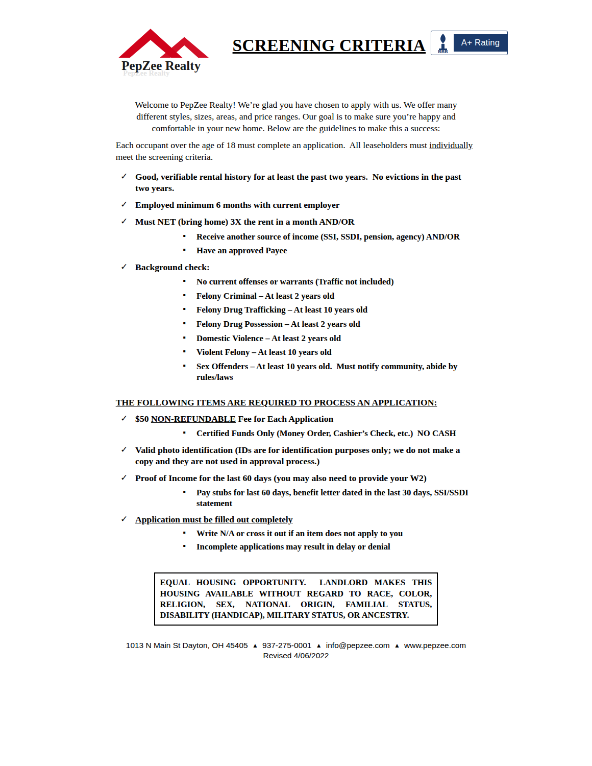PepZee Realty PepZee Realty
SCREENING CRITERIA
BBB
A+ Rating
Welcome to PepZee Realty! We’re glad you have chosen to apply with us. We offer many different styles, sizes, areas, and price ranges. Our goal is to make sure you’re happy and comfortable in your new home. Below are the guidelines to make this a success:
Each occupant over the age of 18 must complete an application. All leaseholders must individually meet the screening criteria.
Good, verifiable rental history for at least the past two years. No evictions in the past two years.
Employed minimum 6 months with current employer
Must NET (bring home) 3X the rent in a month AND/OR
Receive another source of income (SSI, SSDI, pension, agency) AND/OR
Have an approved Payee
Background check:
No current offenses or warrants (Traffic not included)
Felony Criminal – At least 2 years old
Felony Drug Trafficking – At least 10 years old
Felony Drug Possession – At least 2 years old
Domestic Violence – At least 2 years old
Violent Felony – At least 10 years old
Sex Offenders – At least 10 years old. Must notify community, abide by rules/laws
THE FOLLOWING ITEMS ARE REQUIRED TO PROCESS AN APPLICATION:
$50 NON-REFUNDABLE Fee for Each Application
Certified Funds Only (Money Order, Cashier’s Check, etc.) NO CASH
Valid photo identification (IDs are for identification purposes only; we do not make a copy and they are not used in approval process.)
Proof of Income for the last 60 days (you may also need to provide your W2)
Pay stubs for last 60 days, benefit letter dated in the last 30 days, SSI/SSDI statement
Application must be filled out completely
Write N/A or cross it out if an item does not apply to you
Incomplete applications may result in delay or denial
EQUAL HOUSING OPPORTUNITY. LANDLORD MAKES THIS HOUSING AVAILABLE WITHOUT REGARD TO RACE, COLOR, RELIGION, SEX, NATIONAL ORIGIN, FAMILIAL STATUS, DISABILITY (HANDICAP), MILITARY STATUS, OR ANCESTRY.
1013 N Main St Dayton, OH 45405 ▲ 937-275-0001 ▲ info@pepzee.com ▲ www.pepzee.com
Revised 4/06/2022